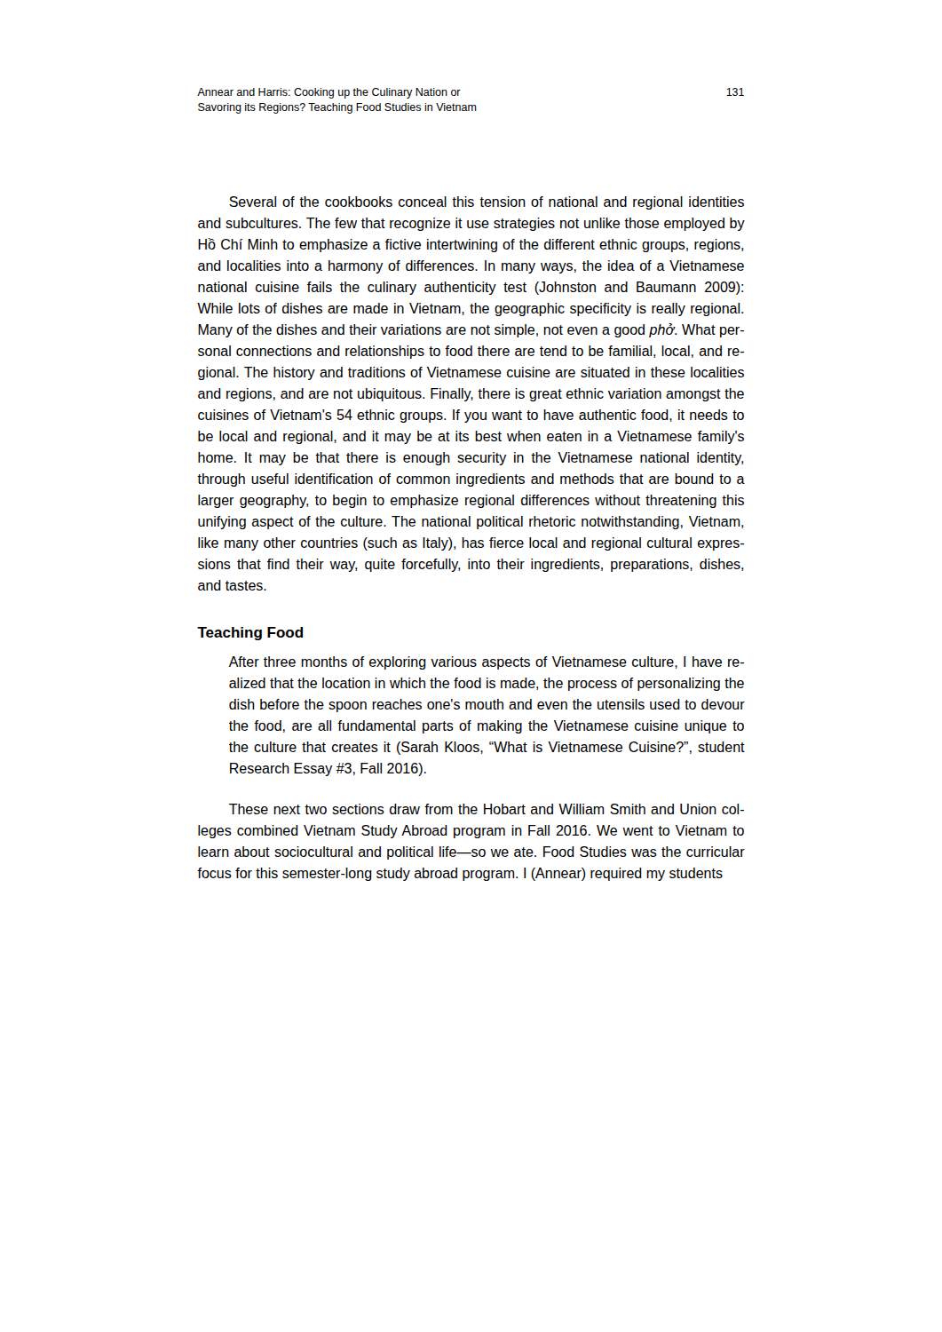Annear and Harris: Cooking up the Culinary Nation or
Savoring its Regions? Teaching Food Studies in Vietnam
131
Several of the cookbooks conceal this tension of national and regional identities and subcultures. The few that recognize it use strategies not unlike those employed by Hồ Chí Minh to emphasize a fictive intertwining of the different ethnic groups, regions, and localities into a harmony of differences. In many ways, the idea of a Vietnamese national cuisine fails the culinary authenticity test (Johnston and Baumann 2009): While lots of dishes are made in Vietnam, the geographic specificity is really regional. Many of the dishes and their variations are not simple, not even a good phở. What personal connections and relationships to food there are tend to be familial, local, and regional. The history and traditions of Vietnamese cuisine are situated in these localities and regions, and are not ubiquitous. Finally, there is great ethnic variation amongst the cuisines of Vietnam's 54 ethnic groups. If you want to have authentic food, it needs to be local and regional, and it may be at its best when eaten in a Vietnamese family's home. It may be that there is enough security in the Vietnamese national identity, through useful identification of common ingredients and methods that are bound to a larger geography, to begin to emphasize regional differences without threatening this unifying aspect of the culture. The national political rhetoric notwithstanding, Vietnam, like many other countries (such as Italy), has fierce local and regional cultural expressions that find their way, quite forcefully, into their ingredients, preparations, dishes, and tastes.
Teaching Food
After three months of exploring various aspects of Vietnamese culture, I have realized that the location in which the food is made, the process of personalizing the dish before the spoon reaches one's mouth and even the utensils used to devour the food, are all fundamental parts of making the Vietnamese cuisine unique to the culture that creates it (Sarah Kloos, “What is Vietnamese Cuisine?”, student Research Essay #3, Fall 2016).
These next two sections draw from the Hobart and William Smith and Union colleges combined Vietnam Study Abroad program in Fall 2016. We went to Vietnam to learn about sociocultural and political life—so we ate. Food Studies was the curricular focus for this semester-long study abroad program. I (Annear) required my students